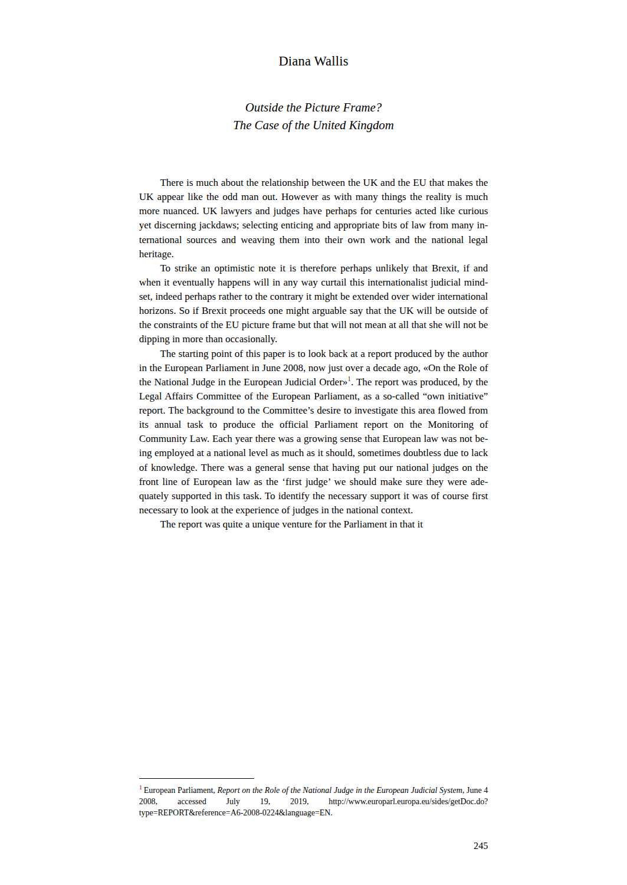Diana Wallis
Outside the Picture Frame?
The Case of the United Kingdom
There is much about the relationship between the UK and the EU that makes the UK appear like the odd man out. However as with many things the reality is much more nuanced. UK lawyers and judges have perhaps for centuries acted like curious yet discerning jackdaws; selecting enticing and appropriate bits of law from many international sources and weaving them into their own work and the national legal heritage.
To strike an optimistic note it is therefore perhaps unlikely that Brexit, if and when it eventually happens will in any way curtail this internationalist judicial mind-set, indeed perhaps rather to the contrary it might be extended over wider international horizons. So if Brexit proceeds one might arguable say that the UK will be outside of the constraints of the EU picture frame but that will not mean at all that she will not be dipping in more than occasionally.
The starting point of this paper is to look back at a report produced by the author in the European Parliament in June 2008, now just over a decade ago, «On the Role of the National Judge in the European Judicial Order»1. The report was produced, by the Legal Affairs Committee of the European Parliament, as a so-called “own initiative” report. The background to the Committee’s desire to investigate this area flowed from its annual task to produce the official Parliament report on the Monitoring of Community Law. Each year there was a growing sense that European law was not being employed at a national level as much as it should, sometimes doubtless due to lack of knowledge. There was a general sense that having put our national judges on the front line of European law as the ‘first judge’ we should make sure they were adequately supported in this task. To identify the necessary support it was of course first necessary to look at the experience of judges in the national context.
The report was quite a unique venture for the Parliament in that it
1 European Parliament, Report on the Role of the National Judge in the European Judicial System, June 4 2008, accessed July 19, 2019, http://www.europarl.europa.eu/sides/getDoc.do?type=REPORT&reference=A6-2008-0224&language=EN.
245